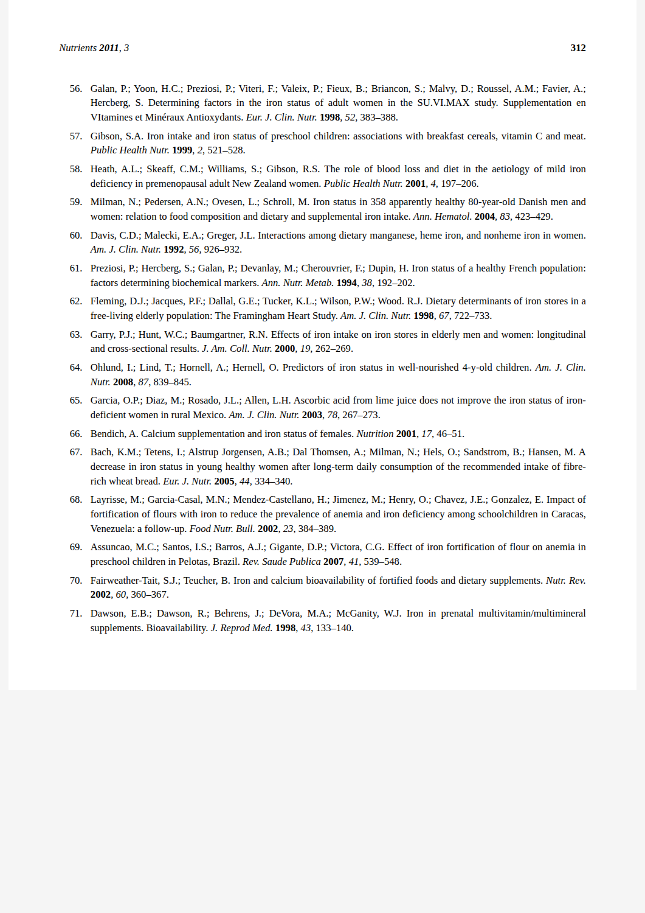Nutrients 2011, 3
312
56. Galan, P.; Yoon, H.C.; Preziosi, P.; Viteri, F.; Valeix, P.; Fieux, B.; Briancon, S.; Malvy, D.; Roussel, A.M.; Favier, A.; Hercberg, S. Determining factors in the iron status of adult women in the SU.VI.MAX study. Supplementation en VItamines et Minéraux Antioxydants. Eur. J. Clin. Nutr. 1998, 52, 383–388.
57. Gibson, S.A. Iron intake and iron status of preschool children: associations with breakfast cereals, vitamin C and meat. Public Health Nutr. 1999, 2, 521–528.
58. Heath, A.L.; Skeaff, C.M.; Williams, S.; Gibson, R.S. The role of blood loss and diet in the aetiology of mild iron deficiency in premenopausal adult New Zealand women. Public Health Nutr. 2001, 4, 197–206.
59. Milman, N.; Pedersen, A.N.; Ovesen, L.; Schroll, M. Iron status in 358 apparently healthy 80-year-old Danish men and women: relation to food composition and dietary and supplemental iron intake. Ann. Hematol. 2004, 83, 423–429.
60. Davis, C.D.; Malecki, E.A.; Greger, J.L. Interactions among dietary manganese, heme iron, and nonheme iron in women. Am. J. Clin. Nutr. 1992, 56, 926–932.
61. Preziosi, P.; Hercberg, S.; Galan, P.; Devanlay, M.; Cherouvrier, F.; Dupin, H. Iron status of a healthy French population: factors determining biochemical markers. Ann. Nutr. Metab. 1994, 38, 192–202.
62. Fleming, D.J.; Jacques, P.F.; Dallal, G.E.; Tucker, K.L.; Wilson, P.W.; Wood. R.J. Dietary determinants of iron stores in a free-living elderly population: The Framingham Heart Study. Am. J. Clin. Nutr. 1998, 67, 722–733.
63. Garry, P.J.; Hunt, W.C.; Baumgartner, R.N. Effects of iron intake on iron stores in elderly men and women: longitudinal and cross-sectional results. J. Am. Coll. Nutr. 2000, 19, 262–269.
64. Ohlund, I.; Lind, T.; Hornell, A.; Hernell, O. Predictors of iron status in well-nourished 4-y-old children. Am. J. Clin. Nutr. 2008, 87, 839–845.
65. Garcia, O.P.; Diaz, M.; Rosado, J.L.; Allen, L.H. Ascorbic acid from lime juice does not improve the iron status of iron-deficient women in rural Mexico. Am. J. Clin. Nutr. 2003, 78, 267–273.
66. Bendich, A. Calcium supplementation and iron status of females. Nutrition 2001, 17, 46–51.
67. Bach, K.M.; Tetens, I.; Alstrup Jorgensen, A.B.; Dal Thomsen, A.; Milman, N.; Hels, O.; Sandstrom, B.; Hansen, M. A decrease in iron status in young healthy women after long-term daily consumption of the recommended intake of fibre-rich wheat bread. Eur. J. Nutr. 2005, 44, 334–340.
68. Layrisse, M.; Garcia-Casal, M.N.; Mendez-Castellano, H.; Jimenez, M.; Henry, O.; Chavez, J.E.; Gonzalez, E. Impact of fortification of flours with iron to reduce the prevalence of anemia and iron deficiency among schoolchildren in Caracas, Venezuela: a follow-up. Food Nutr. Bull. 2002, 23, 384–389.
69. Assuncao, M.C.; Santos, I.S.; Barros, A.J.; Gigante, D.P.; Victora, C.G. Effect of iron fortification of flour on anemia in preschool children in Pelotas, Brazil. Rev. Saude Publica 2007, 41, 539–548.
70. Fairweather-Tait, S.J.; Teucher, B. Iron and calcium bioavailability of fortified foods and dietary supplements. Nutr. Rev. 2002, 60, 360–367.
71. Dawson, E.B.; Dawson, R.; Behrens, J.; DeVora, M.A.; McGanity, W.J. Iron in prenatal multivitamin/multimineral supplements. Bioavailability. J. Reprod Med. 1998, 43, 133–140.